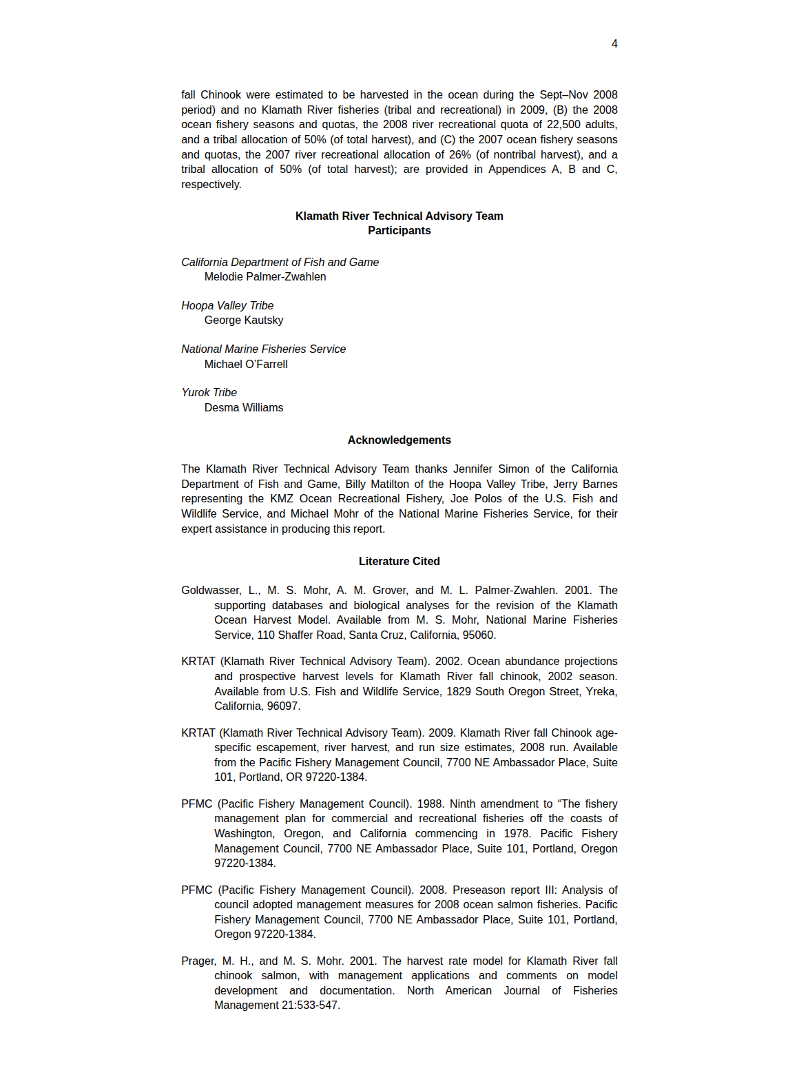4
fall Chinook were estimated to be harvested in the ocean during the Sept–Nov 2008 period) and no Klamath River fisheries (tribal and recreational) in 2009, (B) the 2008 ocean fishery seasons and quotas, the 2008 river recreational quota of 22,500 adults, and a tribal allocation of 50% (of total harvest), and (C) the 2007 ocean fishery seasons and quotas, the 2007 river recreational allocation of 26% (of nontribal harvest), and a tribal allocation of 50% (of total harvest); are provided in Appendices A, B and C, respectively.
Klamath River Technical Advisory Team
Participants
California Department of Fish and Game
Melodie Palmer-Zwahlen
Hoopa Valley Tribe
George Kautsky
National Marine Fisheries Service
Michael O’Farrell
Yurok Tribe
Desma Williams
Acknowledgements
The Klamath River Technical Advisory Team thanks Jennifer Simon of the California Department of Fish and Game, Billy Matilton of the Hoopa Valley Tribe, Jerry Barnes representing the KMZ Ocean Recreational Fishery, Joe Polos of the U.S. Fish and Wildlife Service, and Michael Mohr of the National Marine Fisheries Service, for their expert assistance in producing this report.
Literature Cited
Goldwasser, L., M. S. Mohr, A. M. Grover, and M. L. Palmer-Zwahlen. 2001. The supporting databases and biological analyses for the revision of the Klamath Ocean Harvest Model. Available from M. S. Mohr, National Marine Fisheries Service, 110 Shaffer Road, Santa Cruz, California, 95060.
KRTAT (Klamath River Technical Advisory Team). 2002. Ocean abundance projections and prospective harvest levels for Klamath River fall chinook, 2002 season. Available from U.S. Fish and Wildlife Service, 1829 South Oregon Street, Yreka, California, 96097.
KRTAT (Klamath River Technical Advisory Team). 2009. Klamath River fall Chinook age-specific escapement, river harvest, and run size estimates, 2008 run. Available from the Pacific Fishery Management Council, 7700 NE Ambassador Place, Suite 101, Portland, OR 97220-1384.
PFMC (Pacific Fishery Management Council). 1988. Ninth amendment to “The fishery management plan for commercial and recreational fisheries off the coasts of Washington, Oregon, and California commencing in 1978. Pacific Fishery Management Council, 7700 NE Ambassador Place, Suite 101, Portland, Oregon 97220-1384.
PFMC (Pacific Fishery Management Council). 2008. Preseason report III: Analysis of council adopted management measures for 2008 ocean salmon fisheries. Pacific Fishery Management Council, 7700 NE Ambassador Place, Suite 101, Portland, Oregon 97220-1384.
Prager, M. H., and M. S. Mohr. 2001. The harvest rate model for Klamath River fall chinook salmon, with management applications and comments on model development and documentation. North American Journal of Fisheries Management 21:533-547.